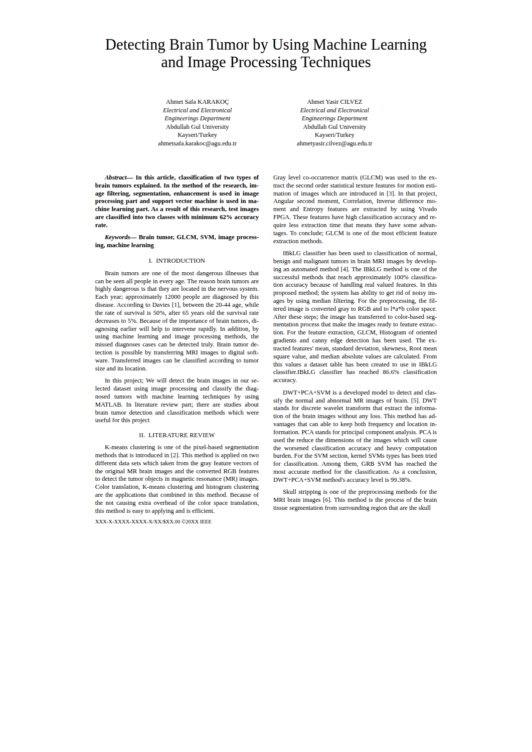Detecting Brain Tumor by Using Machine Learning
and Image Processing Techniques
Ahmet Safa KARAKOÇ
Electrical and Electronical
Engineerings Department
Abdullah Gul University
Kayseri/Turkey
ahmetsafa.karakoc@agu.edu.tr
Ahmet Yasir CILVEZ
Electrical and Electronical
Engineerings Department
Abdullah Gul University
Kayseri/Turkey
ahmetyasir.cilvez@agu.edu.tr
Abstract— In this article, classification of two types of brain tumors explained. In the method of the research, image filtering, segmentation, enhancement is used in image processing part and support vector machine is used in machine learning part. As a result of this research, test images are classified into two classes with minimum 62% accuracy rate.
Keywords— Brain tumor, GLCM, SVM, image processing, machine learning
I. Introduction
Brain tumors are one of the most dangerous illnesses that can be seen all people in every age. The reason brain tumors are highly dangerous is that they are located in the nervous system. Each year; approximately 12000 people are diagnosed by this disease. According to Davies [1], between the 20-44 age, while the rate of survival is 50%, after 65 years old the survival rate decreases to 5%. Because of the importance of brain tumors, diagnosing earlier will help to intervene rapidly. In addition, by using machine learning and image processing methods, the missed diagnoses cases can be detected truly. Brain tumor detection is possible by transferring MRI images to digital software. Transferred images can be classified according to tumor size and its location.
In this project; We will detect the brain images in our selected dataset using image processing and classify the diagnosed tumors with machine learning techniques by using MATLAB. In literature review part; there are studies about brain tumor detection and classification methods which were useful for this project
II. Literature Review
K-means clustering is one of the pixel-based segmentation methods that is introduced in [2]. This method is applied on two different data sets which taken from the gray feature vectors of the original MR brain images and the converted RGB features to detect the tumor objects in magnetic resonance (MR) images. Color translation, K-means clustering and histogram clustering are the applications that combined in this method. Because of the not causing extra overhead of the color space translation, this method is easy to applying and is efficient.
Gray level co-occurrence matrix (GLCM) was used to the extract the second order statistical texture features for motion estimation of images which are introduced in [3]. In that project, Angular second moment, Correlation, Inverse difference moment and Entropy features are extracted by using Vivado FPGA. These features have high classification accuracy and require less extraction time that means they have some advantages. To conclude; GLCM is one of the most efficient feature extraction methods.
IBkLG classifier has been used to classification of normal, benign and malignant tumors in brain MRI images by developing an automated method [4]. The IBkLG method is one of the successful methods that reach approximately 100% classification accuracy because of handling real valued features. In this proposed method; the system has ability to get rid of noisy images by using median filtering. For the preprocessing, the filtered image is converted gray to RGB and to l*a*b color space. After these steps; the image has transferred to color-based segmentation process that make the images ready to feature extraction. For the feature extraction, GLCM, Histogram of oriented gradients and canny edge detection has been used. The extracted features' mean, standard deviation, skewness, Root mean square value, and median absolute values are calculated. From this values a dataset table has been created to use in IBkLG classifier.IBkLG classifier has reached 86.6% classification accuracy.
DWT+PCA+SVM is a developed model to detect and classify the normal and abnormal MR images of brain. [5]. DWT stands for discrete wavelet transform that extract the information of the brain images without any loss. This method has advantages that can able to keep both frequency and location information. PCA stands for principal component analysis. PCA is used the reduce the dimensions of the images which will cause the worsened classification accuracy and heavy computation burden. For the SVM section, kernel SVMs types has been tried for classification. Among them, GRB SVM has reached the most accurate method for the classification. As a conclusion, DWT+PCA+SVM method's accuracy level is 99.38%.
Skull stripping is one of the preprocessing methods for the MRI brain images [6]. This method is the process of the brain tissue segmentation from surrounding region that are the skull
XXX-X-XXXX-XXXX-X/XX/$XX.00 ©20XX IEEE